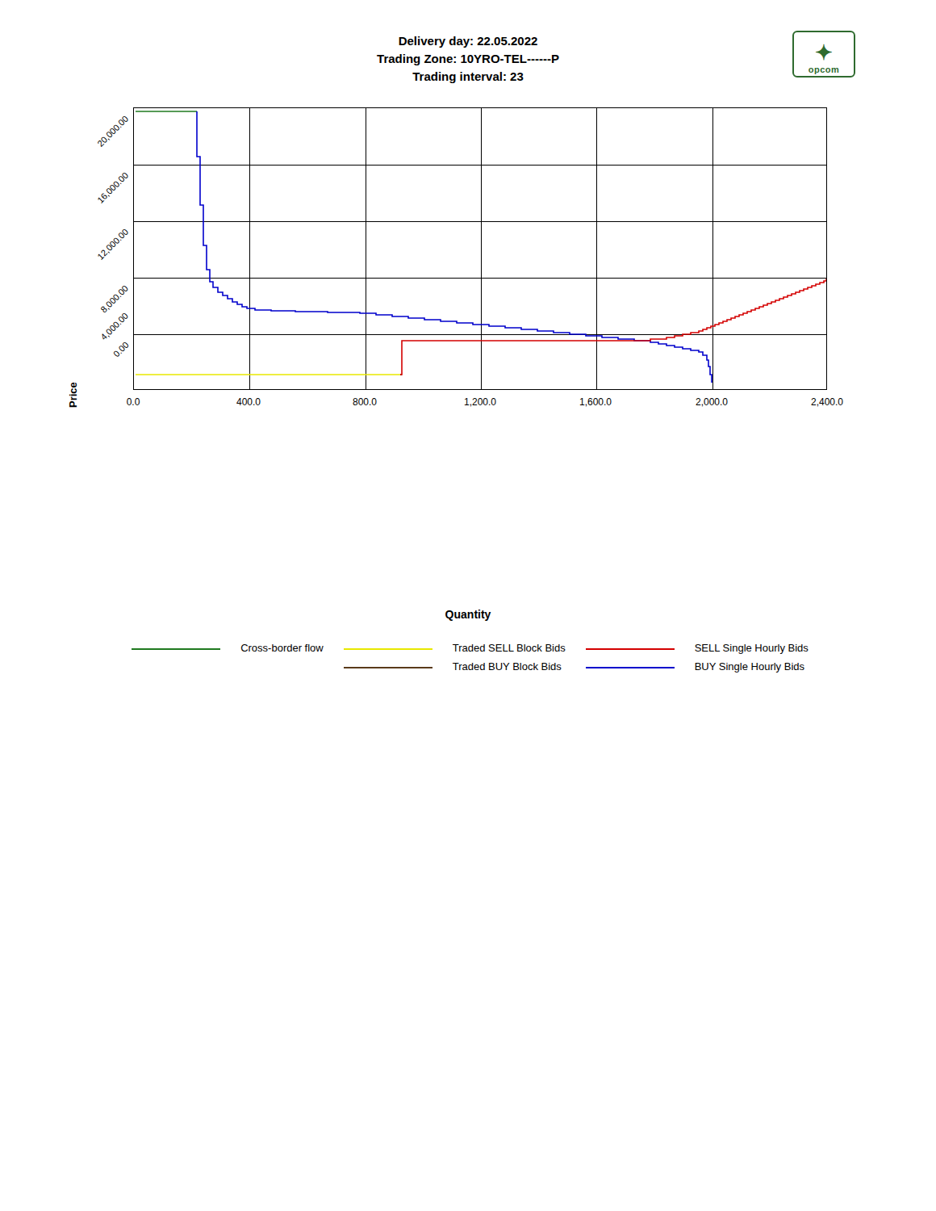Delivery day: 22.05.2022
Trading Zone: 10YRO-TEL------P
Trading interval: 23
✦
opcom
Price
20,000.00 16,000.00 12,000.00 8,000.00 4,000.00 0.00
0.0 400.0 800.0 1,200.0 1,600.0 2,000.0 2,400.0
Quantity
| | Cross-border flow | | Traded SELL Block Bids | | SELL Single Hourly Bids |
| | | | Traded BUY Block Bids | | BUY Single Hourly Bids |